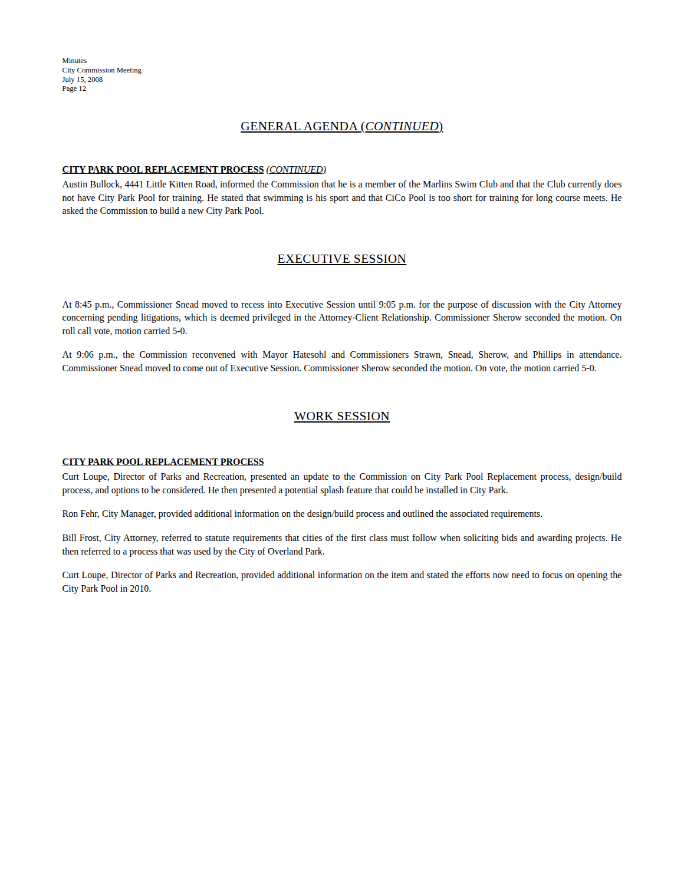Minutes
City Commission Meeting
July 15, 2008
Page 12
GENERAL AGENDA (CONTINUED)
CITY PARK POOL REPLACEMENT PROCESS
(CONTINUED)
Austin Bullock, 4441 Little Kitten Road, informed the Commission that he is a member of the Marlins Swim Club and that the Club currently does not have City Park Pool for training. He stated that swimming is his sport and that CiCo Pool is too short for training for long course meets. He asked the Commission to build a new City Park Pool.
EXECUTIVE SESSION
At 8:45 p.m., Commissioner Snead moved to recess into Executive Session until 9:05 p.m. for the purpose of discussion with the City Attorney concerning pending litigations, which is deemed privileged in the Attorney-Client Relationship. Commissioner Sherow seconded the motion. On roll call vote, motion carried 5-0.
At 9:06 p.m., the Commission reconvened with Mayor Hatesohl and Commissioners Strawn, Snead, Sherow, and Phillips in attendance. Commissioner Snead moved to come out of Executive Session. Commissioner Sherow seconded the motion. On vote, the motion carried 5-0.
WORK SESSION
CITY PARK POOL REPLACEMENT PROCESS
Curt Loupe, Director of Parks and Recreation, presented an update to the Commission on City Park Pool Replacement process, design/build process, and options to be considered. He then presented a potential splash feature that could be installed in City Park.
Ron Fehr, City Manager, provided additional information on the design/build process and outlined the associated requirements.
Bill Frost, City Attorney, referred to statute requirements that cities of the first class must follow when soliciting bids and awarding projects. He then referred to a process that was used by the City of Overland Park.
Curt Loupe, Director of Parks and Recreation, provided additional information on the item and stated the efforts now need to focus on opening the City Park Pool in 2010.